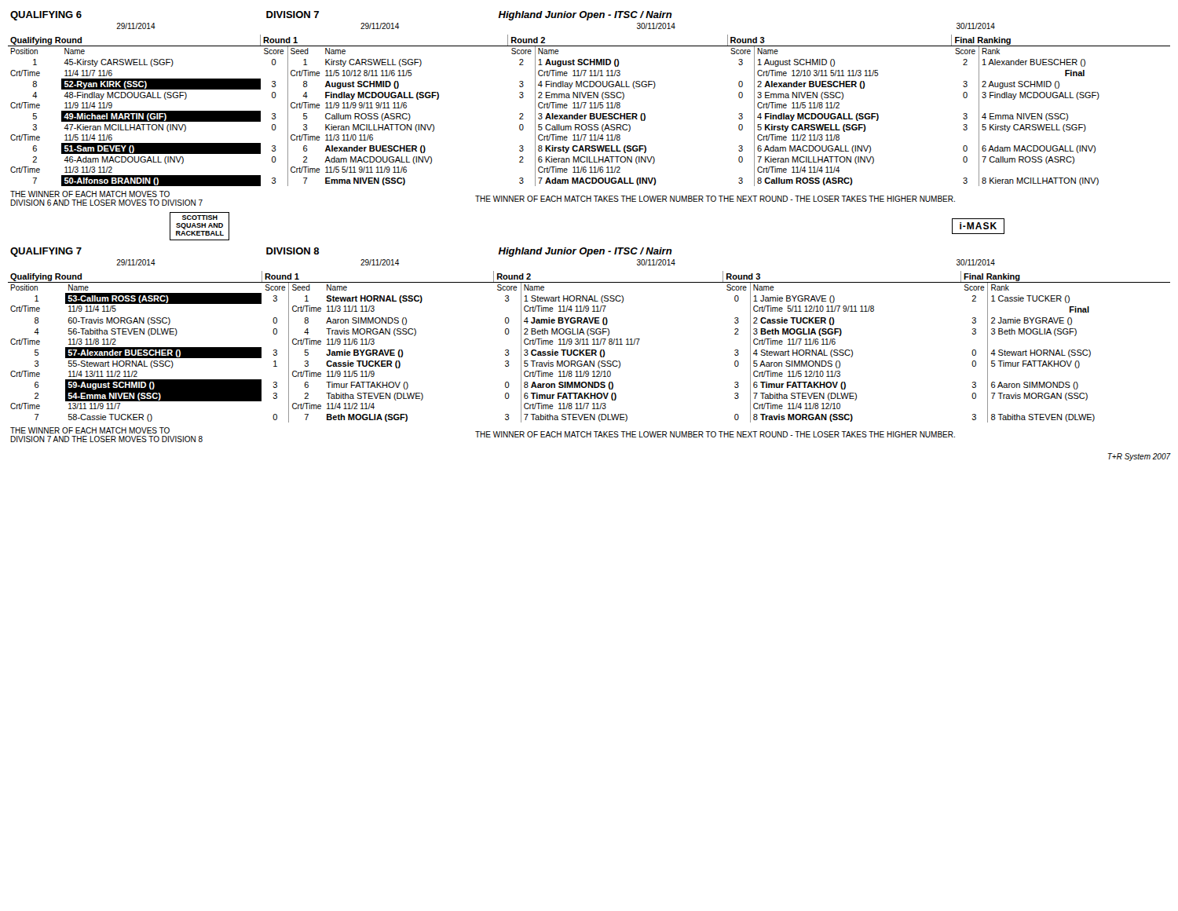| QUALIFYING 6 | DIVISION 7 | Highland Junior Open - ITSC / Nairn |
| 29/11/2014 | 29/11/2014 | 30/11/2014 | 30/11/2014 | |
| Qualifying Round | Round 1 | Round 2 | Round 3 | Final Ranking |
| Position | Name | Score | Seed | Name | Score | Name | Score | Name | Score | Rank |
| 1 | 45-Kirsty CARSWELL (SGF) | 0 | 1 | Kirsty CARSWELL (SGF) | 2 | 1 August SCHMID () | 3 | 1 August SCHMID () | 2 | 1 Alexander BUESCHER () |
| Crt/Time | 11/4 11/7 11/6 | | Crt/Time | 11/5 10/12 8/11 11/6 11/5 | | Crt/Time 11/7 11/1 11/3 | | Crt/Time 12/10 3/11 5/11 11/3 11/5 | | Final |
| 8 | 52-Ryan KIRK (SSC) | 3 | 8 | August SCHMID () | 3 | 4 Findlay MCDOUGALL (SGF) | 0 | 2 Alexander BUESCHER () | 3 | 2 August SCHMID () |
| 4 | 48-Findlay MCDOUGALL (SGF) | 0 | 4 | Findlay MCDOUGALL (SGF) | 3 | 2 Emma NIVEN (SSC) | 0 | 3 Emma NIVEN (SSC) | 0 | 3 Findlay MCDOUGALL (SGF) |
| Crt/Time | 11/9 11/4 11/9 | | Crt/Time | 11/9 11/9 9/11 9/11 11/6 | | Crt/Time 11/7 11/5 11/8 | | Crt/Time 11/5 11/8 11/2 | | |
| 5 | 49-Michael MARTIN (GIF) | 3 | 5 | Callum ROSS (ASRC) | 2 | 3 Alexander BUESCHER () | 3 | 4 Findlay MCDOUGALL (SGF) | 3 | 4 Emma NIVEN (SSC) |
| 3 | 47-Kieran MCILLHATTON (INV) | 0 | 3 | Kieran MCILLHATTON (INV) | 0 | 5 Callum ROSS (ASRC) | 0 | 5 Kirsty CARSWELL (SGF) | 3 | 5 Kirsty CARSWELL (SGF) |
| Crt/Time | 11/5 11/4 11/6 | | Crt/Time | 11/3 11/0 11/6 | | Crt/Time 11/7 11/4 11/8 | | Crt/Time 11/2 11/3 11/8 | | |
| 6 | 51-Sam DEVEY () | 3 | 6 | Alexander BUESCHER () | 3 | 8 Kirsty CARSWELL (SGF) | 3 | 6 Adam MACDOUGALL (INV) | 0 | 6 Adam MACDOUGALL (INV) |
| 2 | 46-Adam MACDOUGALL (INV) | 0 | 2 | Adam MACDOUGALL (INV) | 2 | 6 Kieran MCILLHATTON (INV) | 0 | 7 Kieran MCILLHATTON (INV) | 0 | 7 Callum ROSS (ASRC) |
| Crt/Time | 11/3 11/3 11/2 | | Crt/Time | 11/5 5/11 9/11 11/9 11/6 | | Crt/Time 11/6 11/6 11/2 | | Crt/Time 11/4 11/4 11/4 | | |
| 7 | 50-Alfonso BRANDIN () | 3 | 7 | Emma NIVEN (SSC) | 3 | 7 Adam MACDOUGALL (INV) | 3 | 8 Callum ROSS (ASRC) | 3 | 8 Kieran MCILLHATTON (INV) |
| THE WINNER OF EACH MATCH MOVES TO DIVISION 6 AND THE LOSER MOVES TO DIVISION 7 | THE WINNER OF EACH MATCH TAKES THE LOWER NUMBER TO THE NEXT ROUND - THE LOSER TAKES THE HIGHER NUMBER. |
| SCOTTISH SQUASH AND RACKETBALL | | i-MASK |
| QUALIFYING 7 | DIVISION 8 | Highland Junior Open - ITSC / Nairn |
| 29/11/2014 | 29/11/2014 | 30/11/2014 | 30/11/2014 | |
| Qualifying Round | Round 1 | Round 2 | Round 3 | Final Ranking |
| Position | Name | Score | Seed | Name | Score | Name | Score | Name | Score | Rank |
| 1 | 53-Callum ROSS (ASRC) | 3 | 1 | Stewart HORNAL (SSC) | 3 | 1 Stewart HORNAL (SSC) | 0 | 1 Jamie BYGRAVE () | 2 | 1 Cassie TUCKER () |
| Crt/Time | 11/9 11/4 11/5 | | Crt/Time | 11/3 11/1 11/3 | | Crt/Time 11/4 11/9 11/7 | | Crt/Time 5/11 12/10 11/7 9/11 11/8 | | Final |
| 8 | 60-Travis MORGAN (SSC) | 0 | 8 | Aaron SIMMONDS () | 0 | 4 Jamie BYGRAVE () | 3 | 2 Cassie TUCKER () | 3 | 2 Jamie BYGRAVE () |
| 4 | 56-Tabitha STEVEN (DLWE) | 0 | 4 | Travis MORGAN (SSC) | 0 | 2 Beth MOGLIA (SGF) | 2 | 3 Beth MOGLIA (SGF) | 3 | 3 Beth MOGLIA (SGF) |
| Crt/Time | 11/3 11/8 11/2 | | Crt/Time | 11/9 11/6 11/3 | | Crt/Time 11/9 3/11 11/7 8/11 11/7 | | Crt/Time 11/7 11/6 11/6 | | |
| 5 | 57-Alexander BUESCHER () | 3 | 5 | Jamie BYGRAVE () | 3 | 3 Cassie TUCKER () | 3 | 4 Stewart HORNAL (SSC) | 0 | 4 Stewart HORNAL (SSC) |
| 3 | 55-Stewart HORNAL (SSC) | 1 | 3 | Cassie TUCKER () | 3 | 5 Travis MORGAN (SSC) | 0 | 5 Aaron SIMMONDS () | 0 | 5 Timur FATTAKHOV () |
| Crt/Time | 11/4 13/11 11/2 11/2 | | Crt/Time | 11/9 11/5 11/9 | | Crt/Time 11/8 11/9 12/10 | | Crt/Time 11/5 12/10 11/3 | | |
| 6 | 59-August SCHMID () | 3 | 6 | Timur FATTAKHOV () | 0 | 8 Aaron SIMMONDS () | 3 | 6 Timur FATTAKHOV () | 3 | 6 Aaron SIMMONDS () |
| 2 | 54-Emma NIVEN (SSC) | 3 | 2 | Tabitha STEVEN (DLWE) | 0 | 6 Timur FATTAKHOV () | 3 | 7 Tabitha STEVEN (DLWE) | 0 | 7 Travis MORGAN (SSC) |
| Crt/Time | 13/11 11/9 11/7 | | Crt/Time | 11/4 11/2 11/4 | | Crt/Time 11/8 11/7 11/3 | | Crt/Time 11/4 11/8 12/10 | | |
| 7 | 58-Cassie TUCKER () | 0 | 7 | Beth MOGLIA (SGF) | 3 | 7 Tabitha STEVEN (DLWE) | 0 | 8 Travis MORGAN (SSC) | 3 | 8 Tabitha STEVEN (DLWE) |
| THE WINNER OF EACH MATCH MOVES TO DIVISION 7 AND THE LOSER MOVES TO DIVISION 8 | THE WINNER OF EACH MATCH TAKES THE LOWER NUMBER TO THE NEXT ROUND - THE LOSER TAKES THE HIGHER NUMBER. |
T+R System 2007